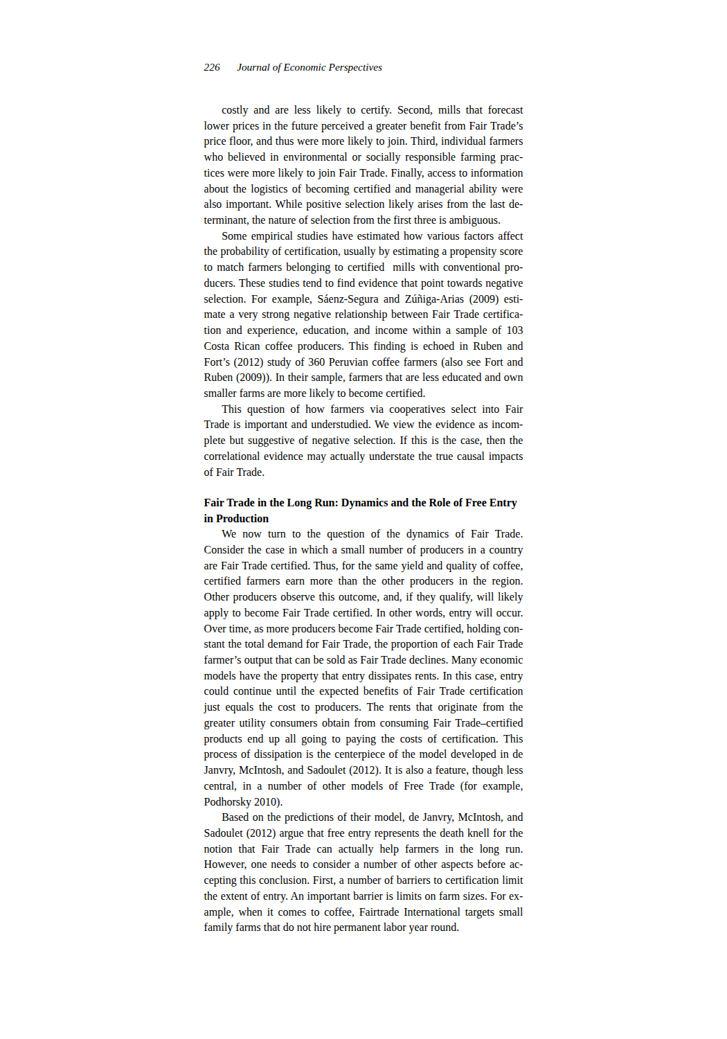226 Journal of Economic Perspectives
costly and are less likely to certify. Second, mills that forecast lower prices in the future perceived a greater benefit from Fair Trade’s price floor, and thus were more likely to join. Third, individual farmers who believed in environmental or socially responsible farming practices were more likely to join Fair Trade. Finally, access to information about the logistics of becoming certified and managerial ability were also important. While positive selection likely arises from the last determinant, the nature of selection from the first three is ambiguous.
Some empirical studies have estimated how various factors affect the probability of certification, usually by estimating a propensity score to match farmers belonging to certified mills with conventional producers. These studies tend to find evidence that point towards negative selection. For example, Sáenz-Segura and Zúñiga-Arias (2009) estimate a very strong negative relationship between Fair Trade certification and experience, education, and income within a sample of 103 Costa Rican coffee producers. This finding is echoed in Ruben and Fort’s (2012) study of 360 Peruvian coffee farmers (also see Fort and Ruben (2009)). In their sample, farmers that are less educated and own smaller farms are more likely to become certified.
This question of how farmers via cooperatives select into Fair Trade is important and understudied. We view the evidence as incomplete but suggestive of negative selection. If this is the case, then the correlational evidence may actually understate the true causal impacts of Fair Trade.
Fair Trade in the Long Run: Dynamics and the Role of Free Entry in Production
We now turn to the question of the dynamics of Fair Trade. Consider the case in which a small number of producers in a country are Fair Trade certified. Thus, for the same yield and quality of coffee, certified farmers earn more than the other producers in the region. Other producers observe this outcome, and, if they qualify, will likely apply to become Fair Trade certified. In other words, entry will occur. Over time, as more producers become Fair Trade certified, holding constant the total demand for Fair Trade, the proportion of each Fair Trade farmer’s output that can be sold as Fair Trade declines. Many economic models have the property that entry dissipates rents. In this case, entry could continue until the expected benefits of Fair Trade certification just equals the cost to producers. The rents that originate from the greater utility consumers obtain from consuming Fair Trade–certified products end up all going to paying the costs of certification. This process of dissipation is the centerpiece of the model developed in de Janvry, McIntosh, and Sadoulet (2012). It is also a feature, though less central, in a number of other models of Free Trade (for example, Podhorsky 2010).
Based on the predictions of their model, de Janvry, McIntosh, and Sadoulet (2012) argue that free entry represents the death knell for the notion that Fair Trade can actually help farmers in the long run. However, one needs to consider a number of other aspects before accepting this conclusion. First, a number of barriers to certification limit the extent of entry. An important barrier is limits on farm sizes. For example, when it comes to coffee, Fairtrade International targets small family farms that do not hire permanent labor year round.